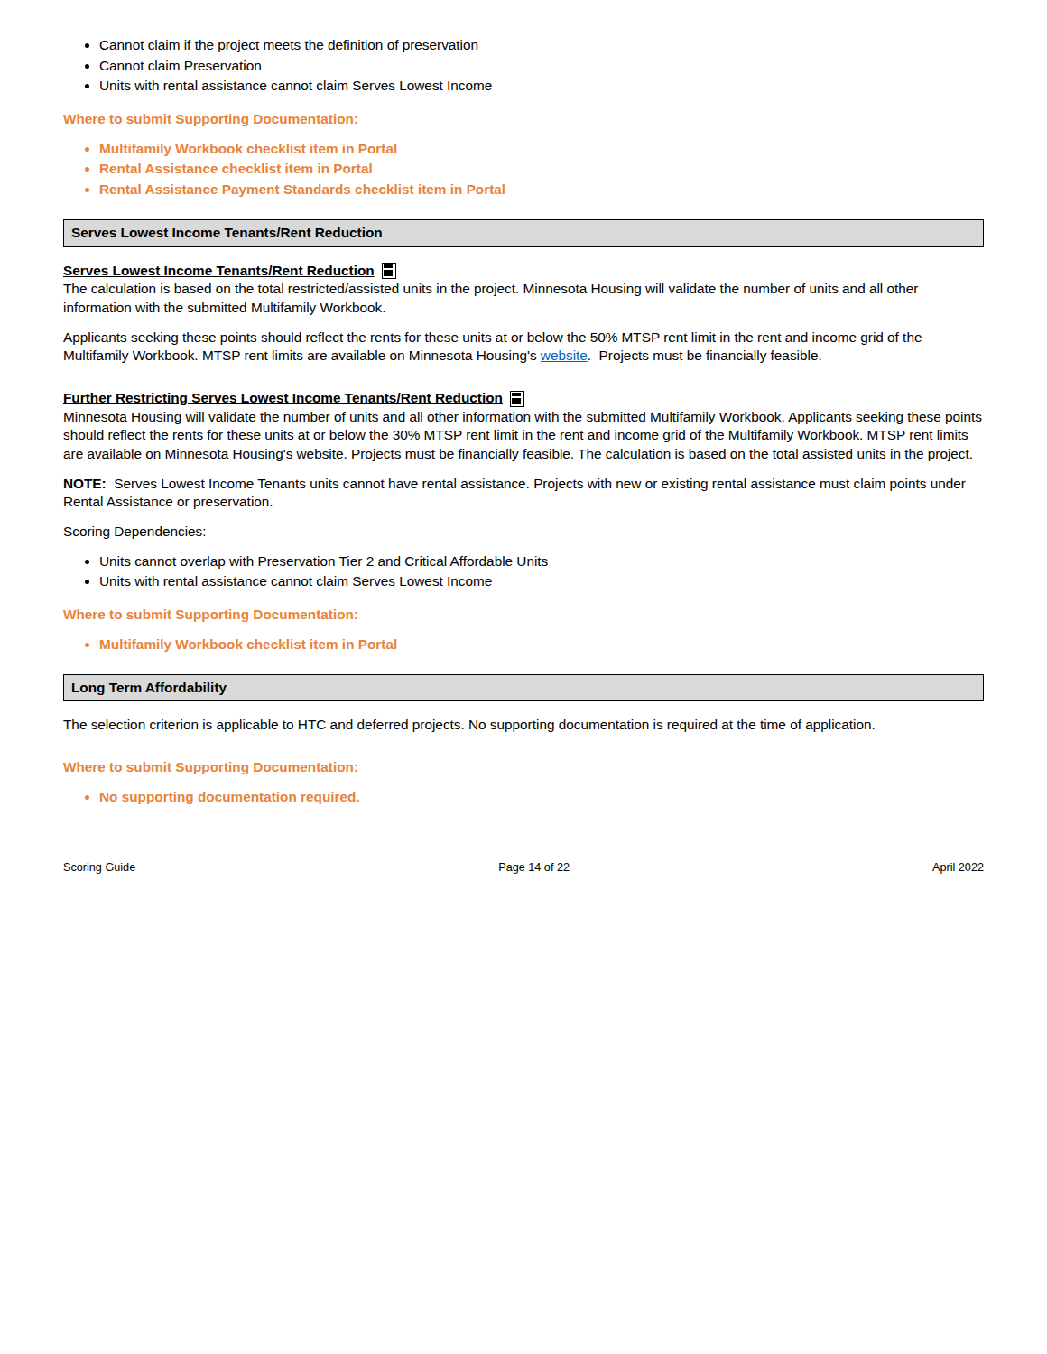Cannot claim if the project meets the definition of preservation
Cannot claim Preservation
Units with rental assistance cannot claim Serves Lowest Income
Where to submit Supporting Documentation:
Multifamily Workbook checklist item in Portal
Rental Assistance checklist item in Portal
Rental Assistance Payment Standards checklist item in Portal
Serves Lowest Income Tenants/Rent Reduction
Serves Lowest Income Tenants/Rent Reduction
The calculation is based on the total restricted/assisted units in the project. Minnesota Housing will validate the number of units and all other information with the submitted Multifamily Workbook.
Applicants seeking these points should reflect the rents for these units at or below the 50% MTSP rent limit in the rent and income grid of the Multifamily Workbook. MTSP rent limits are available on Minnesota Housing's website. Projects must be financially feasible.
Further Restricting Serves Lowest Income Tenants/Rent Reduction
Minnesota Housing will validate the number of units and all other information with the submitted Multifamily Workbook. Applicants seeking these points should reflect the rents for these units at or below the 30% MTSP rent limit in the rent and income grid of the Multifamily Workbook. MTSP rent limits are available on Minnesota Housing's website. Projects must be financially feasible. The calculation is based on the total assisted units in the project.
NOTE: Serves Lowest Income Tenants units cannot have rental assistance. Projects with new or existing rental assistance must claim points under Rental Assistance or preservation.
Scoring Dependencies:
Units cannot overlap with Preservation Tier 2 and Critical Affordable Units
Units with rental assistance cannot claim Serves Lowest Income
Where to submit Supporting Documentation:
Multifamily Workbook checklist item in Portal
Long Term Affordability
The selection criterion is applicable to HTC and deferred projects. No supporting documentation is required at the time of application.
Where to submit Supporting Documentation:
No supporting documentation required.
Scoring Guide Page 14 of 22 April 2022